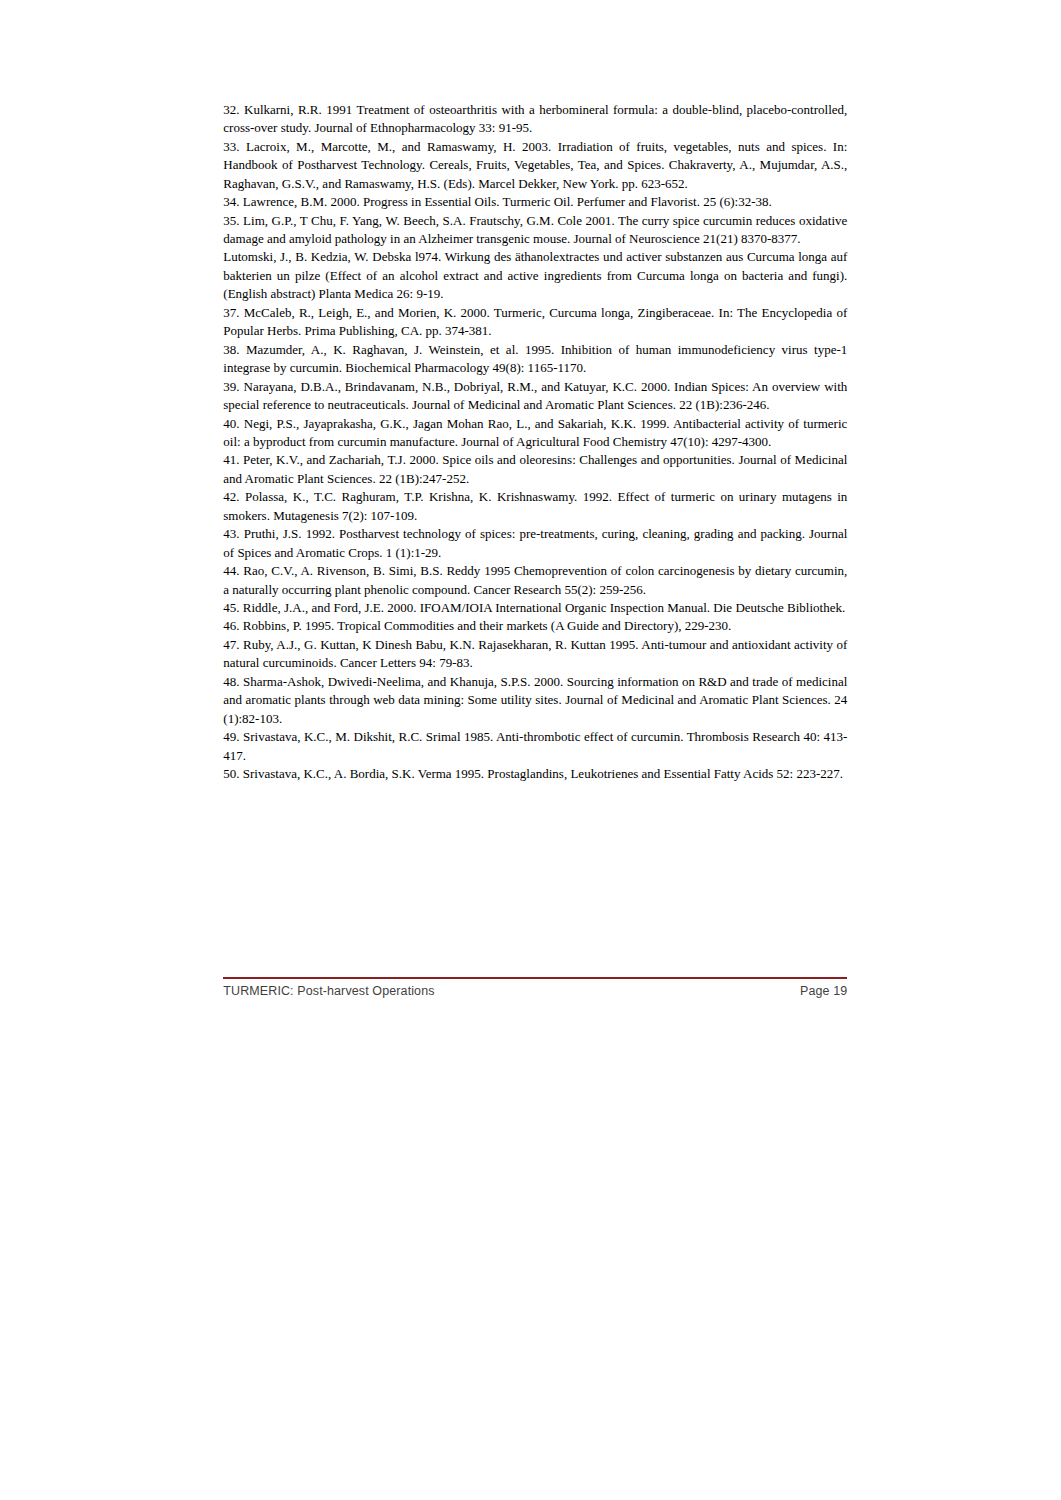32. Kulkarni, R.R. 1991 Treatment of osteoarthritis with a herbomineral formula: a double-blind, placebo-controlled, cross-over study. Journal of Ethnopharmacology 33: 91-95.
33. Lacroix, M., Marcotte, M., and Ramaswamy, H. 2003. Irradiation of fruits, vegetables, nuts and spices. In: Handbook of Postharvest Technology. Cereals, Fruits, Vegetables, Tea, and Spices. Chakraverty, A., Mujumdar, A.S., Raghavan, G.S.V., and Ramaswamy, H.S. (Eds). Marcel Dekker, New York. pp. 623-652.
34. Lawrence, B.M. 2000. Progress in Essential Oils. Turmeric Oil. Perfumer and Flavorist. 25 (6):32-38.
35. Lim, G.P., T Chu, F. Yang, W. Beech, S.A. Frautschy, G.M. Cole 2001. The curry spice curcumin reduces oxidative damage and amyloid pathology in an Alzheimer transgenic mouse. Journal of Neuroscience 21(21) 8370-8377.
Lutomski, J., B. Kedzia, W. Debska l974. Wirkung des äthanolextractes und activer substanzen aus Curcuma longa auf bakterien un pilze (Effect of an alcohol extract and active ingredients from Curcuma longa on bacteria and fungi).(English abstract) Planta Medica 26: 9-19.
37. McCaleb, R., Leigh, E., and Morien, K. 2000. Turmeric, Curcuma longa, Zingiberaceae. In: The Encyclopedia of Popular Herbs. Prima Publishing, CA. pp. 374-381.
38. Mazumder, A., K. Raghavan, J. Weinstein, et al. 1995. Inhibition of human immunodeficiency virus type-1 integrase by curcumin. Biochemical Pharmacology 49(8): 1165-1170.
39. Narayana, D.B.A., Brindavanam, N.B., Dobriyal, R.M., and Katuyar, K.C. 2000. Indian Spices: An overview with special reference to neutraceuticals. Journal of Medicinal and Aromatic Plant Sciences. 22 (1B):236-246.
40. Negi, P.S., Jayaprakasha, G.K., Jagan Mohan Rao, L., and Sakariah, K.K. 1999. Antibacterial activity of turmeric oil: a byproduct from curcumin manufacture. Journal of Agricultural Food Chemistry 47(10): 4297-4300.
41. Peter, K.V., and Zachariah, T.J. 2000. Spice oils and oleoresins: Challenges and opportunities. Journal of Medicinal and Aromatic Plant Sciences. 22 (1B):247-252.
42. Polassa, K., T.C. Raghuram, T.P. Krishna, K. Krishnaswamy. 1992. Effect of turmeric on urinary mutagens in smokers. Mutagenesis 7(2): 107-109.
43. Pruthi, J.S. 1992. Postharvest technology of spices: pre-treatments, curing, cleaning, grading and packing. Journal of Spices and Aromatic Crops. 1 (1):1-29.
44. Rao, C.V., A. Rivenson, B. Simi, B.S. Reddy 1995 Chemoprevention of colon carcinogenesis by dietary curcumin, a naturally occurring plant phenolic compound. Cancer Research 55(2): 259-256.
45. Riddle, J.A., and Ford, J.E. 2000. IFOAM/IOIA International Organic Inspection Manual. Die Deutsche Bibliothek.
46. Robbins, P. 1995. Tropical Commodities and their markets (A Guide and Directory), 229-230.
47. Ruby, A.J., G. Kuttan, K Dinesh Babu, K.N. Rajasekharan, R. Kuttan 1995. Anti-tumour and antioxidant activity of natural curcuminoids. Cancer Letters 94: 79-83.
48. Sharma-Ashok, Dwivedi-Neelima, and Khanuja, S.P.S. 2000. Sourcing information on R&D and trade of medicinal and aromatic plants through web data mining: Some utility sites. Journal of Medicinal and Aromatic Plant Sciences. 24 (1):82-103.
49. Srivastava, K.C., M. Dikshit, R.C. Srimal 1985. Anti-thrombotic effect of curcumin. Thrombosis Research 40: 413-417.
50. Srivastava, K.C., A. Bordia, S.K. Verma 1995. Prostaglandins, Leukotrienes and Essential Fatty Acids 52: 223-227.
TURMERIC: Post-harvest Operations Page 19